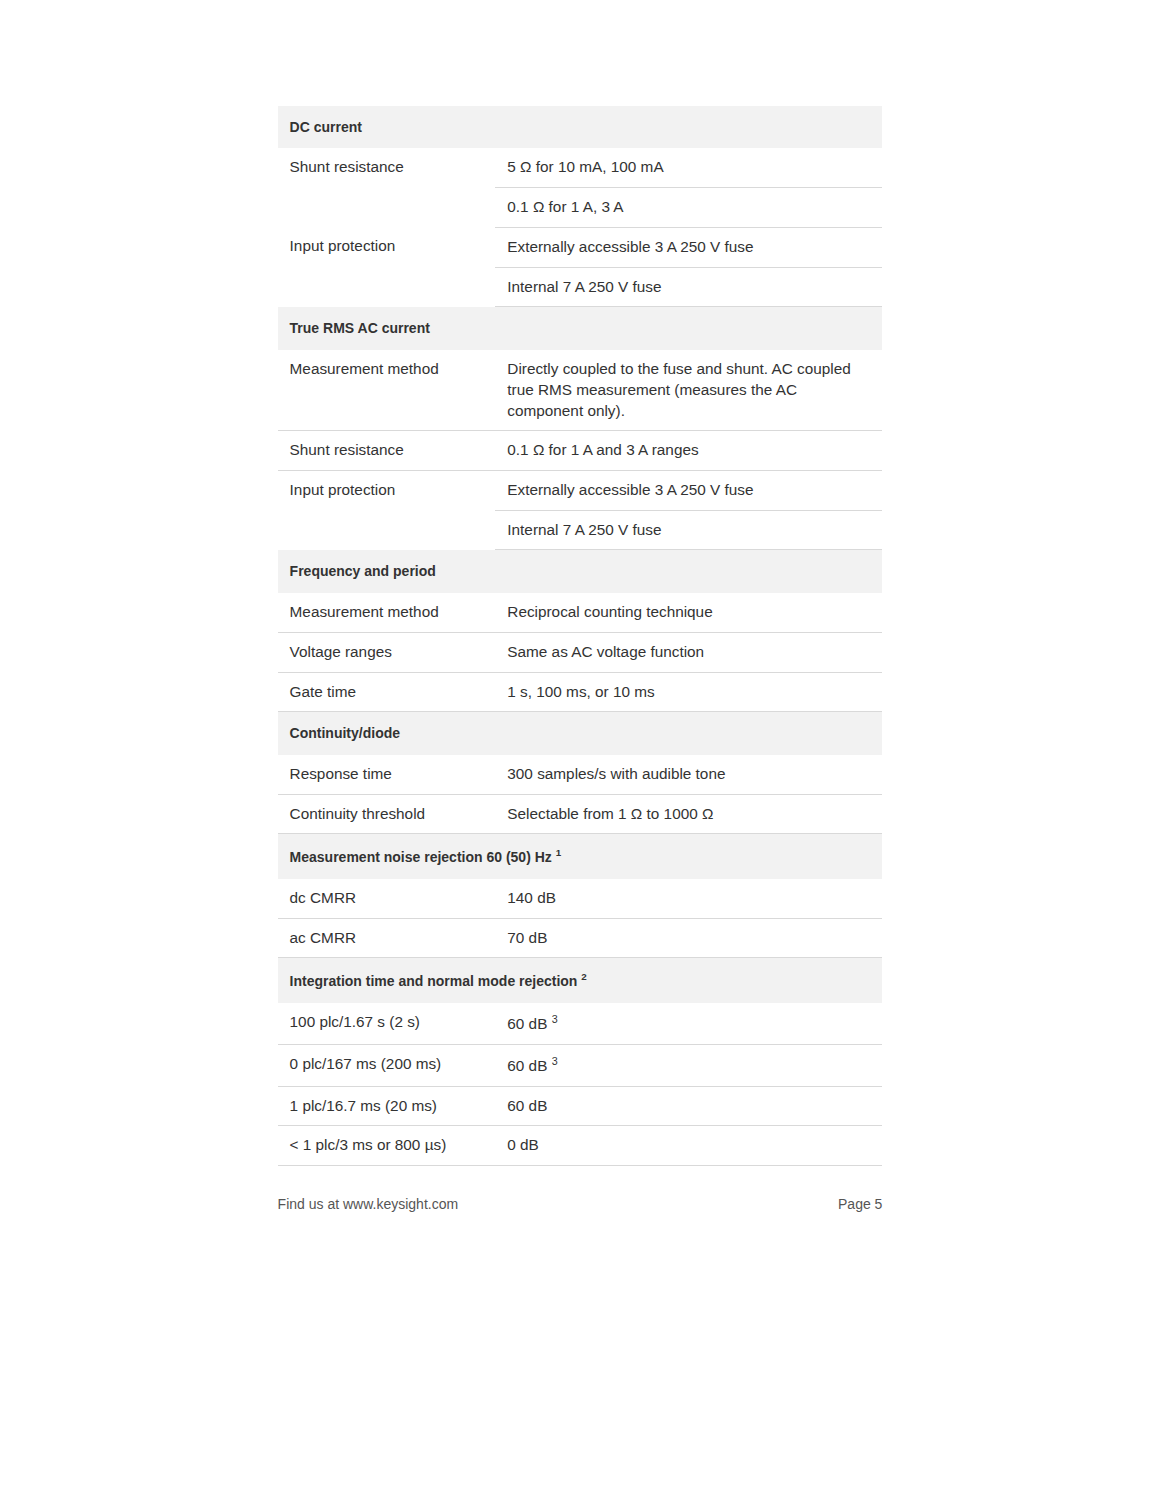| DC current |
| Shunt resistance | 5 Ω for 10 mA, 100 mA |
| 0.1 Ω for 1 A, 3 A |
| Input protection | Externally accessible 3 A 250 V fuse |
| Internal 7 A 250 V fuse |
| True RMS AC current |
| Measurement method | Directly coupled to the fuse and shunt. AC coupled true RMS measurement (measures the AC component only). |
| Shunt resistance | 0.1 Ω for 1 A and 3 A ranges |
| Input protection | Externally accessible 3 A 250 V fuse |
| Internal 7 A 250 V fuse |
| Frequency and period |
| Measurement method | Reciprocal counting technique |
| Voltage ranges | Same as AC voltage function |
| Gate time | 1 s, 100 ms, or 10 ms |
| Continuity/diode |
| Response time | 300 samples/s with audible tone |
| Continuity threshold | Selectable from 1 Ω to 1000 Ω |
| Measurement noise rejection 60 (50) Hz 1 |
| dc CMRR | 140 dB |
| ac CMRR | 70 dB |
| Integration time and normal mode rejection 2 |
| 100 plc/1.67 s (2 s) | 60 dB 3 |
| 0 plc/167 ms (200 ms) | 60 dB 3 |
| 1 plc/16.7 ms (20 ms) | 60 dB |
| < 1 plc/3 ms or 800 µs) | 0 dB |
Find us at www.keysight.com Page 5